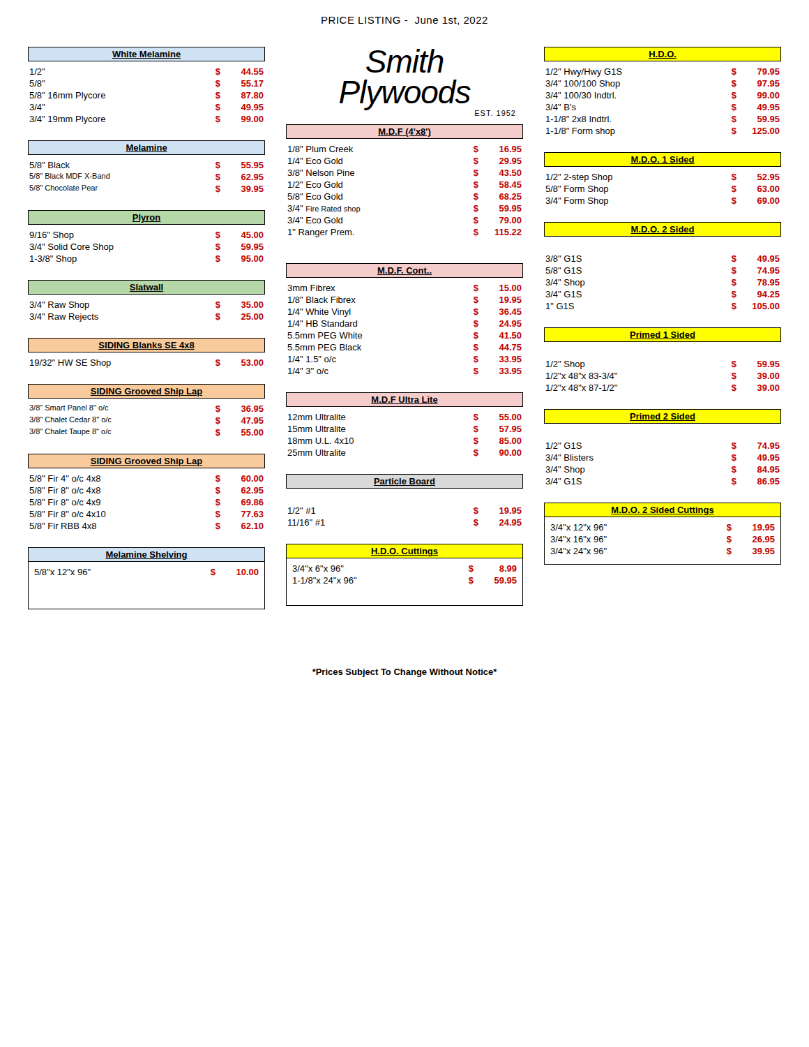PRICE LISTING - June 1st, 2022
White Melamine
| 1/2" | $ | 44.55 |
| 5/8" | $ | 55.17 |
| 5/8" 16mm Plycore | $ | 87.80 |
| 3/4" | $ | 49.95 |
| 3/4" 19mm Plycore | $ | 99.00 |
Melamine
| 5/8" Black | $ | 55.95 |
| 5/8" Black MDF X-Band | $ | 62.95 |
| 5/8" Chocolate Pear | $ | 39.95 |
Plyron
| 9/16" Shop | $ | 45.00 |
| 3/4" Solid Core Shop | $ | 59.95 |
| 1-3/8" Shop | $ | 95.00 |
Slatwall
| 3/4" Raw Shop | $ | 35.00 |
| 3/4" Raw Rejects | $ | 25.00 |
SIDING Blanks SE 4x8
| 19/32" HW SE Shop | $ | 53.00 |
SIDING Grooved Ship Lap
| 3/8" Smart Panel 8" o/c | $ | 36.95 |
| 3/8" Chalet Cedar 8" o/c | $ | 47.95 |
| 3/8" Chalet Taupe 8" o/c | $ | 55.00 |
SIDING Grooved Ship Lap
| 5/8" Fir 4" o/c 4x8 | $ | 60.00 |
| 5/8" Fir 8" o/c 4x8 | $ | 62.95 |
| 5/8" Fir 8" o/c 4x9 | $ | 69.86 |
| 5/8" Fir 8" o/c 4x10 | $ | 77.63 |
| 5/8" Fir RBB 4x8 | $ | 62.10 |
Melamine Shelving
| 5/8"x 12"x 96" | $ | 10.00 |
Smith
Plywoods
EST. 1952
M.D.F (4'x8')
| 1/8" Plum Creek | $ | 16.95 |
| 1/4" Eco Gold | $ | 29.95 |
| 3/8" Nelson Pine | $ | 43.50 |
| 1/2" Eco Gold | $ | 58.45 |
| 5/8" Eco Gold | $ | 68.25 |
| 3/4" Fire Rated shop | $ | 59.95 |
| 3/4" Eco Gold | $ | 79.00 |
| 1" Ranger Prem. | $ | 115.22 |
M.D.F. Cont..
| 3mm Fibrex | $ | 15.00 |
| 1/8" Black Fibrex | $ | 19.95 |
| 1/4" White Vinyl | $ | 36.45 |
| 1/4" HB Standard | $ | 24.95 |
| 5.5mm PEG White | $ | 41.50 |
| 5.5mm PEG Black | $ | 44.75 |
| 1/4" 1.5" o/c | $ | 33.95 |
| 1/4" 3" o/c | $ | 33.95 |
M.D.F Ultra Lite
| 12mm Ultralite | $ | 55.00 |
| 15mm Ultralite | $ | 57.95 |
| 18mm U.L. 4x10 | $ | 85.00 |
| 25mm Ultralite | $ | 90.00 |
Particle Board
| 1/2" #1 | $ | 19.95 |
| 11/16" #1 | $ | 24.95 |
H.D.O. Cuttings
| 3/4"x 6"x 96" | $ | 8.99 |
| 1-1/8"x 24"x 96" | $ | 59.95 |
H.D.O.
| 1/2" Hwy/Hwy G1S | $ | 79.95 |
| 3/4" 100/100 Shop | $ | 97.95 |
| 3/4" 100/30 Indtrl. | $ | 99.00 |
| 3/4" B's | $ | 49.95 |
| 1-1/8" 2x8 Indtrl. | $ | 59.95 |
| 1-1/8" Form shop | $ | 125.00 |
M.D.O. 1 Sided
| 1/2" 2-step Shop | $ | 52.95 |
| 5/8" Form Shop | $ | 63.00 |
| 3/4" Form Shop | $ | 69.00 |
M.D.O. 2 Sided
| 3/8" G1S | $ | 49.95 |
| 5/8" G1S | $ | 74.95 |
| 3/4" Shop | $ | 78.95 |
| 3/4" G1S | $ | 94.25 |
| 1" G1S | $ | 105.00 |
Primed 1 Sided
| 1/2" Shop | $ | 59.95 |
| 1/2"x 48"x 83-3/4" | $ | 39.00 |
| 1/2"x 48"x 87-1/2" | $ | 39.00 |
Primed 2 Sided
| 1/2" G1S | $ | 74.95 |
| 3/4" Blisters | $ | 49.95 |
| 3/4" Shop | $ | 84.95 |
| 3/4" G1S | $ | 86.95 |
M.D.O. 2 Sided Cuttings
| 3/4"x 12"x 96" | $ | 19.95 |
| 3/4"x 16"x 96" | $ | 26.95 |
| 3/4"x 24"x 96" | $ | 39.95 |
*Prices Subject To Change Without Notice*